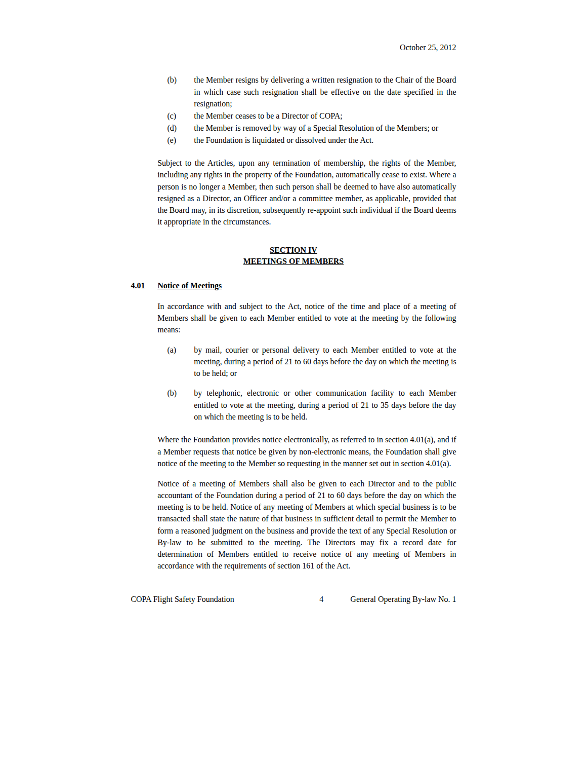October 25, 2012
(b) the Member resigns by delivering a written resignation to the Chair of the Board in which case such resignation shall be effective on the date specified in the resignation;
(c) the Member ceases to be a Director of COPA;
(d) the Member is removed by way of a Special Resolution of the Members; or
(e) the Foundation is liquidated or dissolved under the Act.
Subject to the Articles, upon any termination of membership, the rights of the Member, including any rights in the property of the Foundation, automatically cease to exist. Where a person is no longer a Member, then such person shall be deemed to have also automatically resigned as a Director, an Officer and/or a committee member, as applicable, provided that the Board may, in its discretion, subsequently re-appoint such individual if the Board deems it appropriate in the circumstances.
SECTION IV MEETINGS OF MEMBERS
4.01 Notice of Meetings
In accordance with and subject to the Act, notice of the time and place of a meeting of Members shall be given to each Member entitled to vote at the meeting by the following means:
(a) by mail, courier or personal delivery to each Member entitled to vote at the meeting, during a period of 21 to 60 days before the day on which the meeting is to be held; or
(b) by telephonic, electronic or other communication facility to each Member entitled to vote at the meeting, during a period of 21 to 35 days before the day on which the meeting is to be held.
Where the Foundation provides notice electronically, as referred to in section 4.01(a), and if a Member requests that notice be given by non-electronic means, the Foundation shall give notice of the meeting to the Member so requesting in the manner set out in section 4.01(a).
Notice of a meeting of Members shall also be given to each Director and to the public accountant of the Foundation during a period of 21 to 60 days before the day on which the meeting is to be held. Notice of any meeting of Members at which special business is to be transacted shall state the nature of that business in sufficient detail to permit the Member to form a reasoned judgment on the business and provide the text of any Special Resolution or By-law to be submitted to the meeting. The Directors may fix a record date for determination of Members entitled to receive notice of any meeting of Members in accordance with the requirements of section 161 of the Act.
COPA Flight Safety Foundation
4
General Operating By-law No. 1